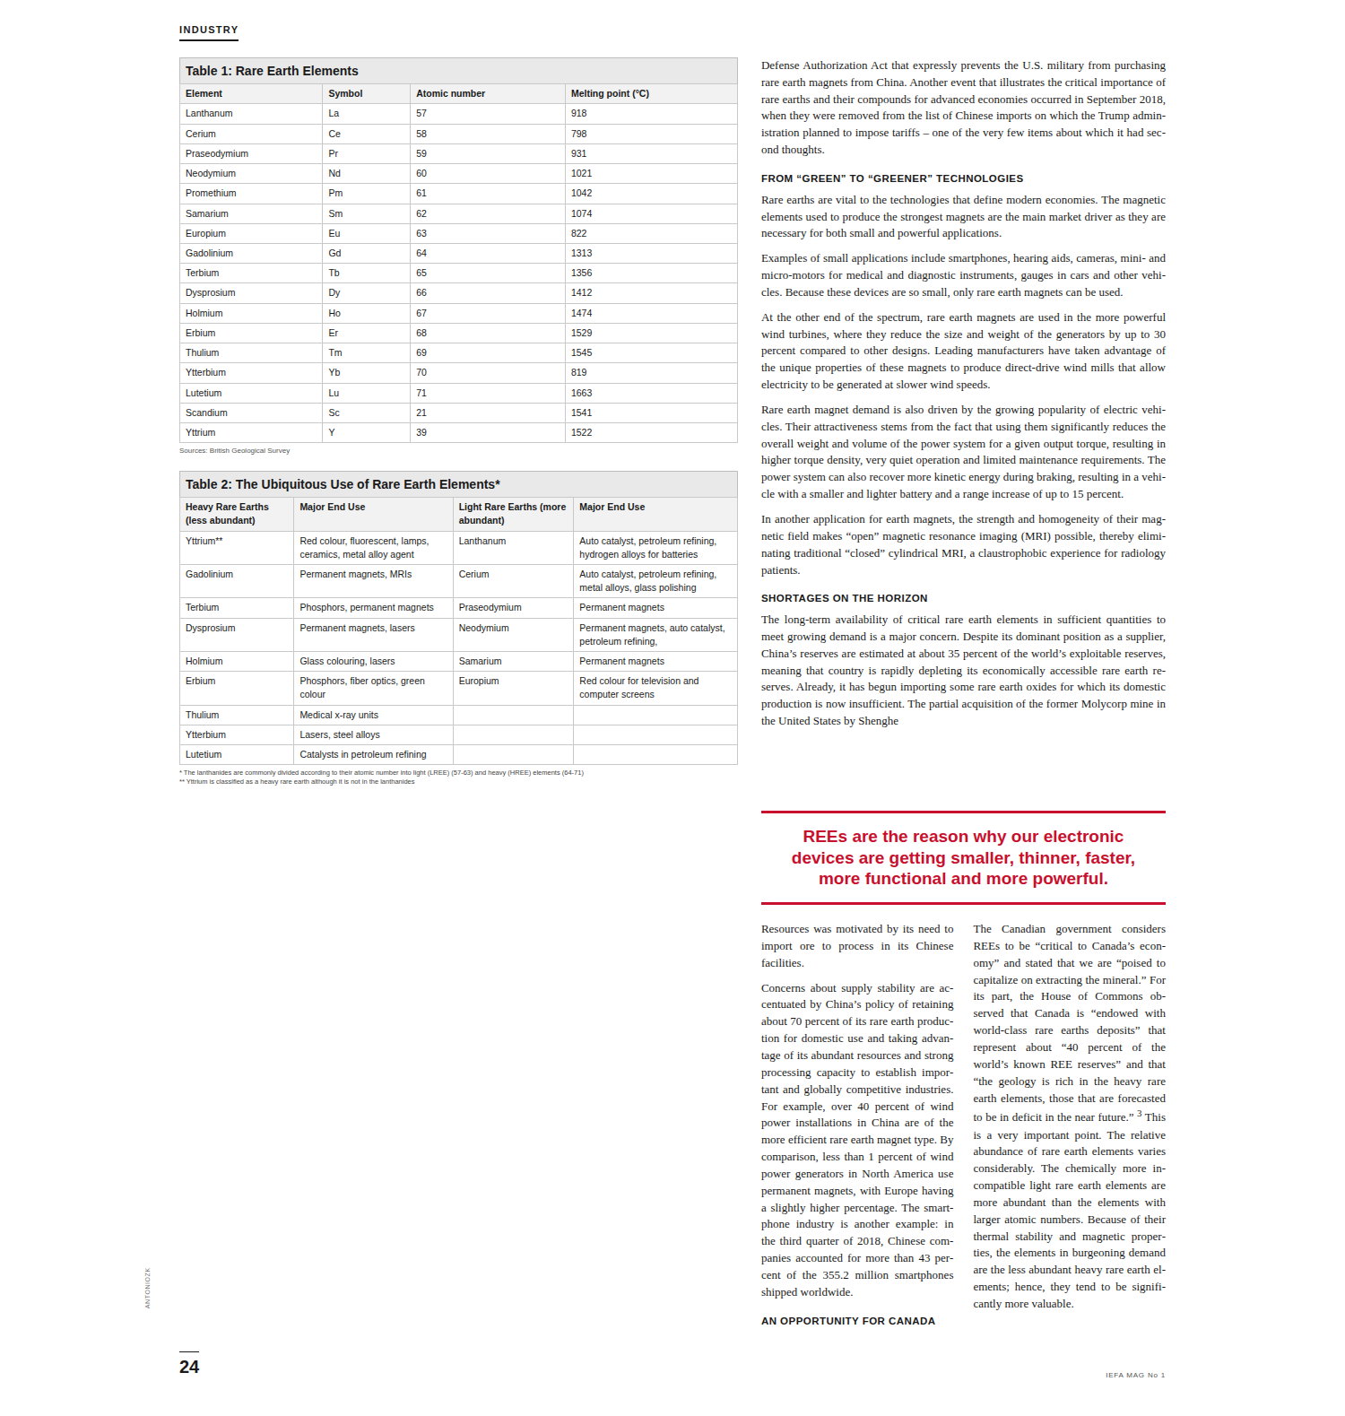Industry
Table 1: Rare Earth Elements
| Element | Symbol | Atomic number | Melting point (°C) |
| --- | --- | --- | --- |
| Lanthanum | La | 57 | 918 |
| Cerium | Ce | 58 | 798 |
| Praseodymium | Pr | 59 | 931 |
| Neodymium | Nd | 60 | 1021 |
| Promethium | Pm | 61 | 1042 |
| Samarium | Sm | 62 | 1074 |
| Europium | Eu | 63 | 822 |
| Gadolinium | Gd | 64 | 1313 |
| Terbium | Tb | 65 | 1356 |
| Dysprosium | Dy | 66 | 1412 |
| Holmium | Ho | 67 | 1474 |
| Erbium | Er | 68 | 1529 |
| Thulium | Tm | 69 | 1545 |
| Ytterbium | Yb | 70 | 819 |
| Lutetium | Lu | 71 | 1663 |
| Scandium | Sc | 21 | 1541 |
| Yttrium | Y | 39 | 1522 |
Sources: British Geological Survey
Table 2: The Ubiquitous Use of Rare Earth Elements*
| Heavy Rare Earths (less abundant) | Major End Use | Light Rare Earths (more abundant) | Major End Use |
| --- | --- | --- | --- |
| Yttrium** | Red colour, fluorescent, lamps, ceramics, metal alloy agent | Lanthanum | Auto catalyst, petroleum refining, hydrogen alloys for batteries |
| Gadolinium | Permanent magnets, MRIs | Cerium | Auto catalyst, petroleum refining, metal alloys, glass polishing |
| Terbium | Phosphors, permanent magnets | Praseodymium | Permanent magnets |
| Dysprosium | Permanent magnets, lasers | Neodymium | Permanent magnets, auto catalyst, petroleum refining, |
| Holmium | Glass colouring, lasers | Samarium | Permanent magnets |
| Erbium | Phosphors, fiber optics, green colour | Europium | Red colour for television and computer screens |
| Thulium | Medical x-ray units | | |
| Ytterbium | Lasers, steel alloys | | |
| Lutetium | Catalysts in petroleum refining | | |
* The lanthanides are commonly divided according to their atomic number into light (LREE) (57-63) and heavy (HREE) elements (64-71)
** Yttrium is classified as a heavy rare earth although it is not in the lanthanides
Defense Authorization Act that expressly prevents the U.S. military from purchasing rare earth magnets from China. Another event that illustrates the critical importance of rare earths and their compounds for advanced economies occurred in September 2018, when they were removed from the list of Chinese imports on which the Trump administration planned to impose tariffs – one of the very few items about which it had second thoughts.
From “Green” to “Greener” Technologies
Rare earths are vital to the technologies that define modern economies. The magnetic elements used to produce the strongest magnets are the main market driver as they are necessary for both small and powerful applications.
Examples of small applications include smartphones, hearing aids, cameras, mini- and micro-motors for medical and diagnostic instruments, gauges in cars and other vehicles. Because these devices are so small, only rare earth magnets can be used.
At the other end of the spectrum, rare earth magnets are used in the more powerful wind turbines, where they reduce the size and weight of the generators by up to 30 percent compared to other designs. Leading manufacturers have taken advantage of the unique properties of these magnets to produce direct-drive wind mills that allow electricity to be generated at slower wind speeds.
Rare earth magnet demand is also driven by the growing popularity of electric vehicles. Their attractiveness stems from the fact that using them significantly reduces the overall weight and volume of the power system for a given output torque, resulting in higher torque density, very quiet operation and limited maintenance requirements. The power system can also recover more kinetic energy during braking, resulting in a vehicle with a smaller and lighter battery and a range increase of up to 15 percent.
In another application for earth magnets, the strength and homogeneity of their magnetic field makes “open” magnetic resonance imaging (MRI) possible, thereby eliminating traditional “closed” cylindrical MRI, a claustrophobic experience for radiology patients.
Shortages on the Horizon
The long-term availability of critical rare earth elements in sufficient quantities to meet growing demand is a major concern. Despite its dominant position as a supplier, China’s reserves are estimated at about 35 percent of the world’s exploitable reserves, meaning that country is rapidly depleting its economically accessible rare earth reserves. Already, it has begun importing some rare earth oxides for which its domestic production is now insufficient. The partial acquisition of the former Molycorp mine in the United States by Shenghe
REEs are the reason why our electronic devices are getting smaller, thinner, faster, more functional and more powerful.
Resources was motivated by its need to import ore to process in its Chinese facilities.
Concerns about supply stability are accentuated by China’s policy of retaining about 70 percent of its rare earth production for domestic use and taking advantage of its abundant resources and strong processing capacity to establish important and globally competitive industries. For example, over 40 percent of wind power installations in China are of the more efficient rare earth magnet type. By comparison, less than 1 percent of wind power generators in North America use permanent magnets, with Europe having a slightly higher percentage. The smartphone industry is another example: in the third quarter of 2018, Chinese companies accounted for more than 43 percent of the 355.2 million smartphones shipped worldwide.
An Opportunity for Canada
The Canadian government considers REEs to be “critical to Canada’s economy” and stated that we are “poised to capitalize on extracting the mineral.” For its part, the House of Commons observed that Canada is “endowed with world-class rare earths deposits” that represent about “40 percent of the world’s known REE reserves” and that “the geology is rich in the heavy rare earth elements, those that are forecasted to be in deficit in the near future.” 3 This is a very important point. The relative abundance of rare earth elements varies considerably. The chemically more incompatible light rare earth elements are more abundant than the elements with larger atomic numbers. Because of their thermal stability and magnetic properties, the elements in burgeoning demand are the less abundant heavy rare earth elements; hence, they tend to be significantly more valuable.
ANTONIOZK
24
IEFA MAG No 1